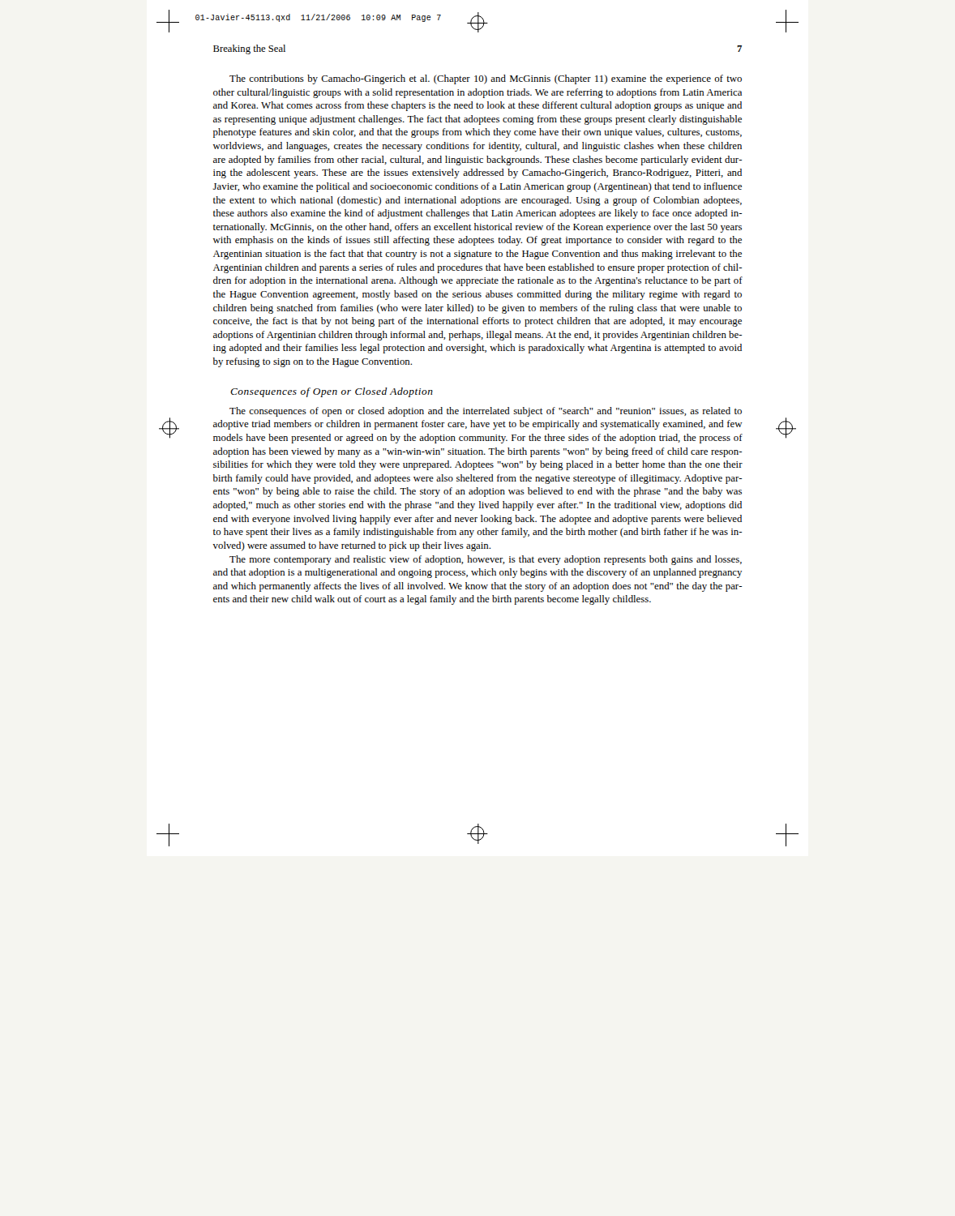01-Javier-45113.qxd 11/21/2006 10:09 AM Page 7
Breaking the Seal 7
The contributions by Camacho-Gingerich et al. (Chapter 10) and McGinnis (Chapter 11) examine the experience of two other cultural/linguistic groups with a solid representation in adoption triads. We are referring to adoptions from Latin America and Korea. What comes across from these chapters is the need to look at these different cultural adoption groups as unique and as representing unique adjustment challenges. The fact that adoptees coming from these groups present clearly distinguishable phenotype features and skin color, and that the groups from which they come have their own unique values, cultures, customs, worldviews, and languages, creates the necessary conditions for identity, cultural, and linguistic clashes when these children are adopted by families from other racial, cultural, and linguistic backgrounds. These clashes become particularly evident during the adolescent years. These are the issues extensively addressed by Camacho-Gingerich, Branco-Rodriguez, Pitteri, and Javier, who examine the political and socioeconomic conditions of a Latin American group (Argentinean) that tend to influence the extent to which national (domestic) and international adoptions are encouraged. Using a group of Colombian adoptees, these authors also examine the kind of adjustment challenges that Latin American adoptees are likely to face once adopted internationally. McGinnis, on the other hand, offers an excellent historical review of the Korean experience over the last 50 years with emphasis on the kinds of issues still affecting these adoptees today. Of great importance to consider with regard to the Argentinian situation is the fact that that country is not a signature to the Hague Convention and thus making irrelevant to the Argentinian children and parents a series of rules and procedures that have been established to ensure proper protection of children for adoption in the international arena. Although we appreciate the rationale as to the Argentina's reluctance to be part of the Hague Convention agreement, mostly based on the serious abuses committed during the military regime with regard to children being snatched from families (who were later killed) to be given to members of the ruling class that were unable to conceive, the fact is that by not being part of the international efforts to protect children that are adopted, it may encourage adoptions of Argentinian children through informal and, perhaps, illegal means. At the end, it provides Argentinian children being adopted and their families less legal protection and oversight, which is paradoxically what Argentina is attempted to avoid by refusing to sign on to the Hague Convention.
Consequences of Open or Closed Adoption
The consequences of open or closed adoption and the interrelated subject of "search" and "reunion" issues, as related to adoptive triad members or children in permanent foster care, have yet to be empirically and systematically examined, and few models have been presented or agreed on by the adoption community. For the three sides of the adoption triad, the process of adoption has been viewed by many as a "win-win-win" situation. The birth parents "won" by being freed of child care responsibilities for which they were told they were unprepared. Adoptees "won" by being placed in a better home than the one their birth family could have provided, and adoptees were also sheltered from the negative stereotype of illegitimacy. Adoptive parents "won" by being able to raise the child. The story of an adoption was believed to end with the phrase "and the baby was adopted," much as other stories end with the phrase "and they lived happily ever after." In the traditional view, adoptions did end with everyone involved living happily ever after and never looking back. The adoptee and adoptive parents were believed to have spent their lives as a family indistinguishable from any other family, and the birth mother (and birth father if he was involved) were assumed to have returned to pick up their lives again.
The more contemporary and realistic view of adoption, however, is that every adoption represents both gains and losses, and that adoption is a multigenerational and ongoing process, which only begins with the discovery of an unplanned pregnancy and which permanently affects the lives of all involved. We know that the story of an adoption does not "end" the day the parents and their new child walk out of court as a legal family and the birth parents become legally childless.